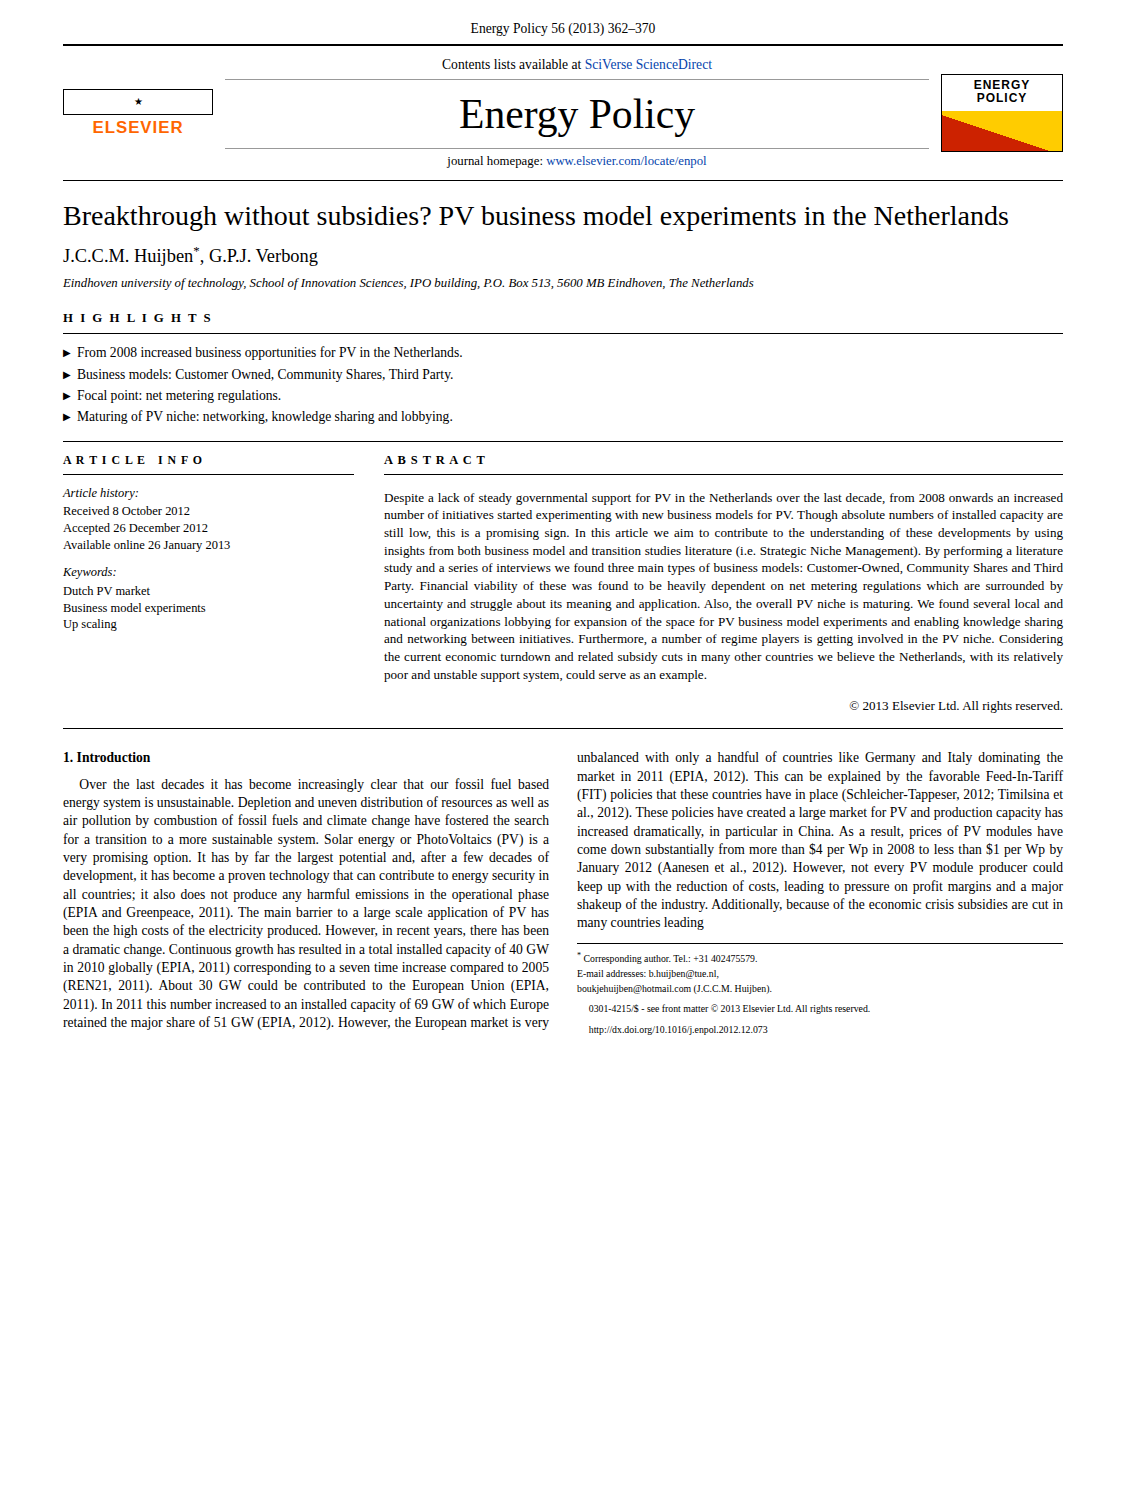Energy Policy 56 (2013) 362–370
★
ELSEVIER
Contents lists available at SciVerse ScienceDirect
Energy Policy
journal homepage: www.elsevier.com/locate/enpol
ENERGY
POLICY
Breakthrough without subsidies? PV business model experiments in the Netherlands
J.C.C.M. Huijben*, G.P.J. Verbong
Eindhoven university of technology, School of Innovation Sciences, IPO building, P.O. Box 513, 5600 MB Eindhoven, The Netherlands
H I G H L I G H T S
From 2008 increased business opportunities for PV in the Netherlands.
Business models: Customer Owned, Community Shares, Third Party.
Focal point: net metering regulations.
Maturing of PV niche: networking, knowledge sharing and lobbying.
A R T I C L E I N F O
Article history:
Received 8 October 2012
Accepted 26 December 2012
Available online 26 January 2013
Keywords:
Dutch PV market
Business model experiments
Up scaling
A B S T R A C T
Despite a lack of steady governmental support for PV in the Netherlands over the last decade, from 2008 onwards an increased number of initiatives started experimenting with new business models for PV. Though absolute numbers of installed capacity are still low, this is a promising sign. In this article we aim to contribute to the understanding of these developments by using insights from both business model and transition studies literature (i.e. Strategic Niche Management). By performing a literature study and a series of interviews we found three main types of business models: Customer-Owned, Community Shares and Third Party. Financial viability of these was found to be heavily dependent on net metering regulations which are surrounded by uncertainty and struggle about its meaning and application. Also, the overall PV niche is maturing. We found several local and national organizations lobbying for expansion of the space for PV business model experiments and enabling knowledge sharing and networking between initiatives. Furthermore, a number of regime players is getting involved in the PV niche. Considering the current economic turndown and related subsidy cuts in many other countries we believe the Netherlands, with its relatively poor and unstable support system, could serve as an example.
© 2013 Elsevier Ltd. All rights reserved.
1. Introduction
Over the last decades it has become increasingly clear that our fossil fuel based energy system is unsustainable. Depletion and uneven distribution of resources as well as air pollution by combustion of fossil fuels and climate change have fostered the search for a transition to a more sustainable system. Solar energy or PhotoVoltaics (PV) is a very promising option. It has by far the largest potential and, after a few decades of development, it has become a proven technology that can contribute to energy security in all countries; it also does not produce any harmful emissions in the operational phase (EPIA and Greenpeace, 2011). The main barrier to a large scale application of PV has been the high costs of the electricity produced. However, in recent years, there has been a dramatic change. Continuous growth has resulted in a total installed capacity of 40 GW in 2010 globally (EPIA, 2011) corresponding to a seven time increase compared to 2005 (REN21, 2011). About 30 GW could be contributed to the European Union (EPIA, 2011). In 2011 this number increased to an installed capacity of 69 GW of which Europe retained the major share of 51 GW (EPIA, 2012). However, the European market is very unbalanced with only a handful of countries like Germany and Italy dominating the market in 2011 (EPIA, 2012). This can be explained by the favorable Feed-In-Tariff (FIT) policies that these countries have in place (Schleicher-Tappeser, 2012; Timilsina et al., 2012). These policies have created a large market for PV and production capacity has increased dramatically, in particular in China. As a result, prices of PV modules have come down substantially from more than $4 per Wp in 2008 to less than $1 per Wp by January 2012 (Aanesen et al., 2012). However, not every PV module producer could keep up with the reduction of costs, leading to pressure on profit margins and a major shakeup of the industry. Additionally, because of the economic crisis subsidies are cut in many countries leading
* Corresponding author. Tel.: +31 402475579.
E-mail addresses: b.huijben@tue.nl,
boukjehuijben@hotmail.com (J.C.C.M. Huijben).
0301-4215/$ - see front matter © 2013 Elsevier Ltd. All rights reserved.
http://dx.doi.org/10.1016/j.enpol.2012.12.073